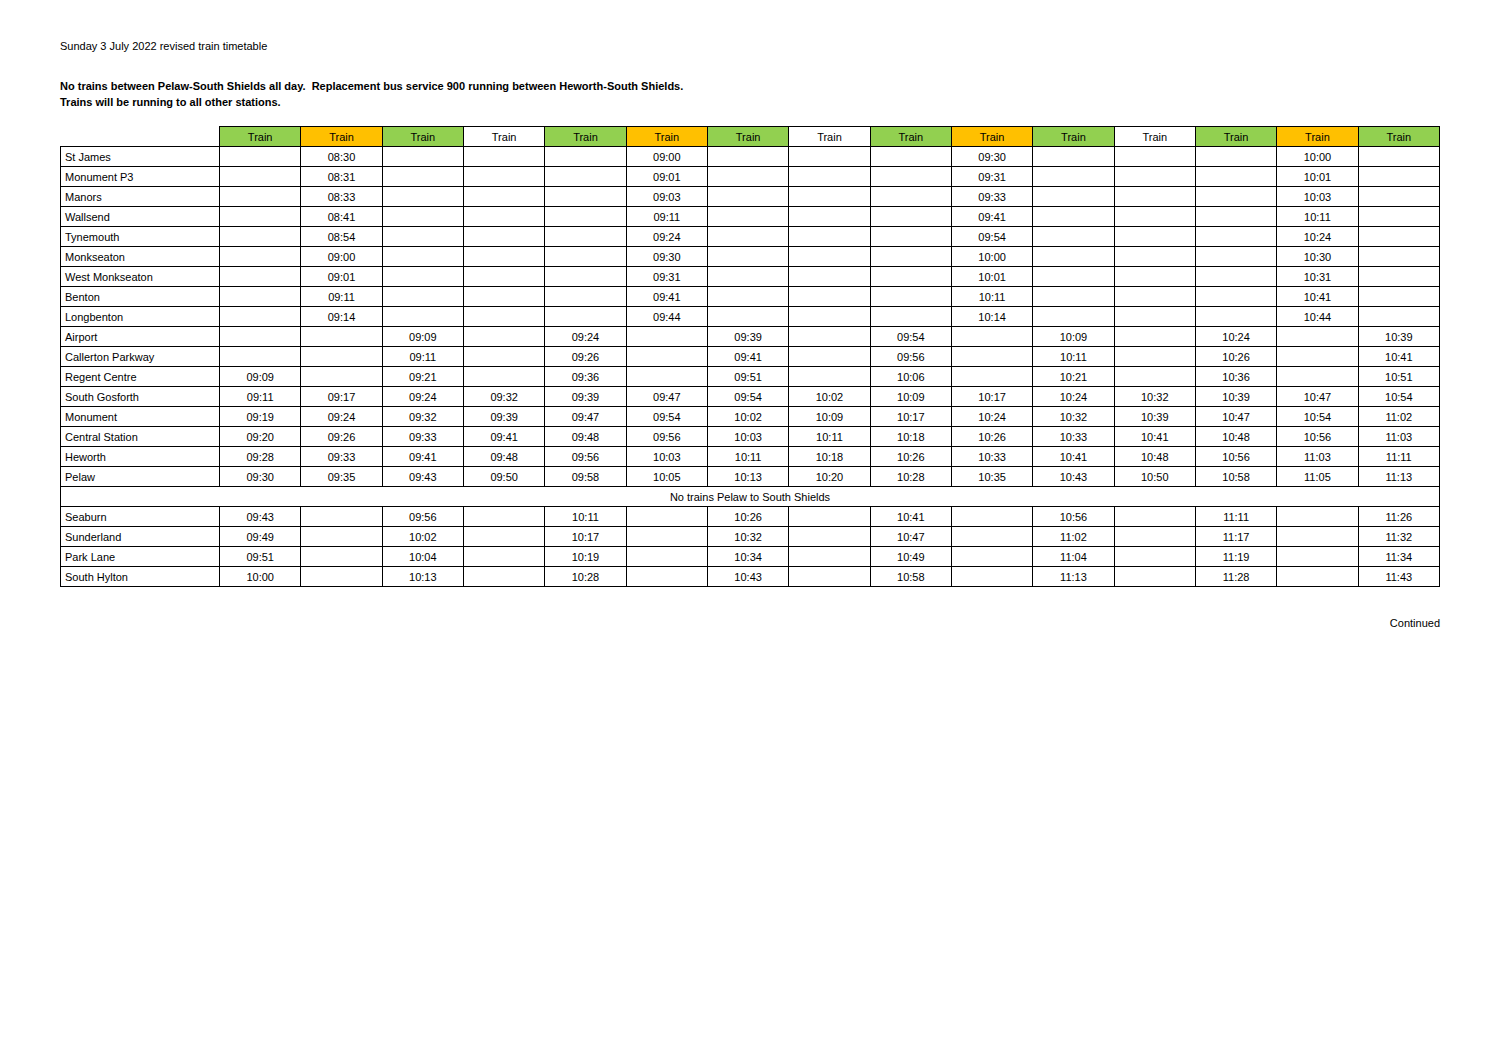Sunday 3 July 2022 revised train timetable
No trains between Pelaw-South Shields all day. Replacement bus service 900 running between Heworth-South Shields.
Trains will be running to all other stations.
| | Train | Train | Train | Train | Train | Train | Train | Train | Train | Train | Train | Train | Train | Train | Train |
| --- | --- | --- | --- | --- | --- | --- | --- | --- | --- | --- | --- | --- | --- | --- | --- |
| St James | | 08:30 | | | | 09:00 | | | | 09:30 | | | | 10:00 | |
| Monument P3 | | 08:31 | | | | 09:01 | | | | 09:31 | | | | 10:01 | |
| Manors | | 08:33 | | | | 09:03 | | | | 09:33 | | | | 10:03 | |
| Wallsend | | 08:41 | | | | 09:11 | | | | 09:41 | | | | 10:11 | |
| Tynemouth | | 08:54 | | | | 09:24 | | | | 09:54 | | | | 10:24 | |
| Monkseaton | | 09:00 | | | | 09:30 | | | | 10:00 | | | | 10:30 | |
| West Monkseaton | | 09:01 | | | | 09:31 | | | | 10:01 | | | | 10:31 | |
| Benton | | 09:11 | | | | 09:41 | | | | 10:11 | | | | 10:41 | |
| Longbenton | | 09:14 | | | | 09:44 | | | | 10:14 | | | | 10:44 | |
| Airport | | | 09:09 | | 09:24 | | 09:39 | | 09:54 | | 10:09 | | 10:24 | | 10:39 |
| Callerton Parkway | | | 09:11 | | 09:26 | | 09:41 | | 09:56 | | 10:11 | | 10:26 | | 10:41 |
| Regent Centre | 09:09 | | 09:21 | | 09:36 | | 09:51 | | 10:06 | | 10:21 | | 10:36 | | 10:51 |
| South Gosforth | 09:11 | 09:17 | 09:24 | 09:32 | 09:39 | 09:47 | 09:54 | 10:02 | 10:09 | 10:17 | 10:24 | 10:32 | 10:39 | 10:47 | 10:54 |
| Monument | 09:19 | 09:24 | 09:32 | 09:39 | 09:47 | 09:54 | 10:02 | 10:09 | 10:17 | 10:24 | 10:32 | 10:39 | 10:47 | 10:54 | 11:02 |
| Central Station | 09:20 | 09:26 | 09:33 | 09:41 | 09:48 | 09:56 | 10:03 | 10:11 | 10:18 | 10:26 | 10:33 | 10:41 | 10:48 | 10:56 | 11:03 |
| Heworth | 09:28 | 09:33 | 09:41 | 09:48 | 09:56 | 10:03 | 10:11 | 10:18 | 10:26 | 10:33 | 10:41 | 10:48 | 10:56 | 11:03 | 11:11 |
| Pelaw | 09:30 | 09:35 | 09:43 | 09:50 | 09:58 | 10:05 | 10:13 | 10:20 | 10:28 | 10:35 | 10:43 | 10:50 | 10:58 | 11:05 | 11:13 |
| No trains Pelaw to South Shields |
| Seaburn | 09:43 | | 09:56 | | 10:11 | | 10:26 | | 10:41 | | 10:56 | | 11:11 | | 11:26 |
| Sunderland | 09:49 | | 10:02 | | 10:17 | | 10:32 | | 10:47 | | 11:02 | | 11:17 | | 11:32 |
| Park Lane | 09:51 | | 10:04 | | 10:19 | | 10:34 | | 10:49 | | 11:04 | | 11:19 | | 11:34 |
| South Hylton | 10:00 | | 10:13 | | 10:28 | | 10:43 | | 10:58 | | 11:13 | | 11:28 | | 11:43 |
Continued